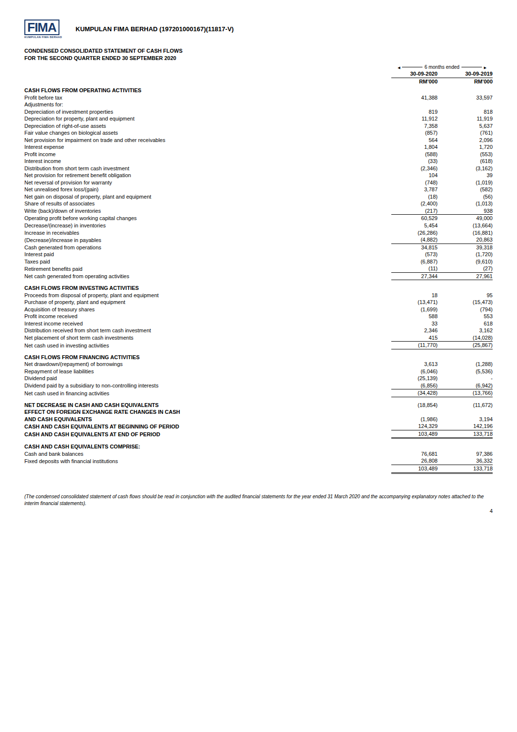FIMA
KUMPULAN FIMA BERHAD
KUMPULAN FIMA BERHAD (197201000167)(11817-V)
CONDENSED CONSOLIDATED STATEMENT OF CASH FLOWS
FOR THE SECOND QUARTER ENDED 30 SEPTEMBER 2020
| | 6 months ended |
| | 30-09-2020 | 30-09-2019 |
| | RM'000 | RM'000 |
| CASH FLOWS FROM OPERATING ACTIVITIES | | |
| Profit before tax | 41,388 | 33,597 |
| Adjustments for: | | |
| Depreciation of investment properties | 819 | 818 |
| Depreciation for property, plant and equipment | 11,912 | 11,919 |
| Depreciation of right-of-use assets | 7,358 | 5,637 |
| Fair value changes on biological assets | (857) | (761) |
| Net provision for impairment on trade and other receivables | 564 | 2,096 |
| Interest expense | 1,804 | 1,720 |
| Profit income | (588) | (553) |
| Interest income | (33) | (618) |
| Distribution from short term cash investment | (2,346) | (3,162) |
| Net provision for retirement benefit obligation | 104 | 39 |
| Net reversal of provision for warranty | (748) | (1,019) |
| Net unrealised forex loss/(gain) | 3,787 | (582) |
| Net gain on disposal of property, plant and equipment | (18) | (56) |
| Share of results of associates | (2,400) | (1,013) |
| Write (back)/down of inventories | (217) | 938 |
| Operating profit before working capital changes | 60,529 | 49,000 |
| Decrease/(increase) in inventories | 5,454 | (13,664) |
| Increase in receivables | (26,286) | (16,881) |
| (Decrease)/increase in payables | (4,882) | 20,863 |
| Cash generated from operations | 34,815 | 39,318 |
| Interest paid | (573) | (1,720) |
| Taxes paid | (6,887) | (9,610) |
| Retirement benefits paid | (11) | (27) |
| Net cash generated from operating activities | 27,344 | 27,961 |
| CASH FLOWS FROM INVESTING ACTIVITIES | | |
| Proceeds from disposal of property, plant and equipment | 18 | 95 |
| Purchase of property, plant and equipment | (13,471) | (15,473) |
| Acquisition of treasury shares | (1,699) | (794) |
| Profit income received | 588 | 553 |
| Interest income received | 33 | 618 |
| Distribution received from short term cash investment | 2,346 | 3,162 |
| Net placement of short term cash investments | 415 | (14,028) |
| Net cash used in investing activities | (11,770) | (25,867) |
| CASH FLOWS FROM FINANCING ACTIVITIES | | |
| Net drawdown/(repayment) of borrowings | 3,613 | (1,288) |
| Repayment of lease liabilities | (6,046) | (5,536) |
| Dividend paid | (25,139) | - |
| Dividend paid by a subsidiary to non-controlling interests | (6,856) | (6,942) |
| Net cash used in financing activities | (34,428) | (13,766) |
| NET DECREASE IN CASH AND CASH EQUIVALENTS | (18,854) | (11,672) |
| EFFECT ON FOREIGN EXCHANGE RATE CHANGES IN CASH | | |
| AND CASH EQUIVALENTS | (1,986) | 3,194 |
| CASH AND CASH EQUIVALENTS AT BEGINNING OF PERIOD | 124,329 | 142,196 |
| CASH AND CASH EQUIVALENTS AT END OF PERIOD | 103,489 | 133,718 |
| CASH AND CASH EQUIVALENTS COMPRISE: | | |
| Cash and bank balances | 76,681 | 97,386 |
| Fixed deposits with financial institutions | 26,808 | 36,332 |
| | 103,489 | 133,718 |
(The condensed consolidated statement of cash flows should be read in conjunction with the audited financial statements for the year ended 31 March 2020 and the accompanying explanatory notes attached to the interim financial statements).
4